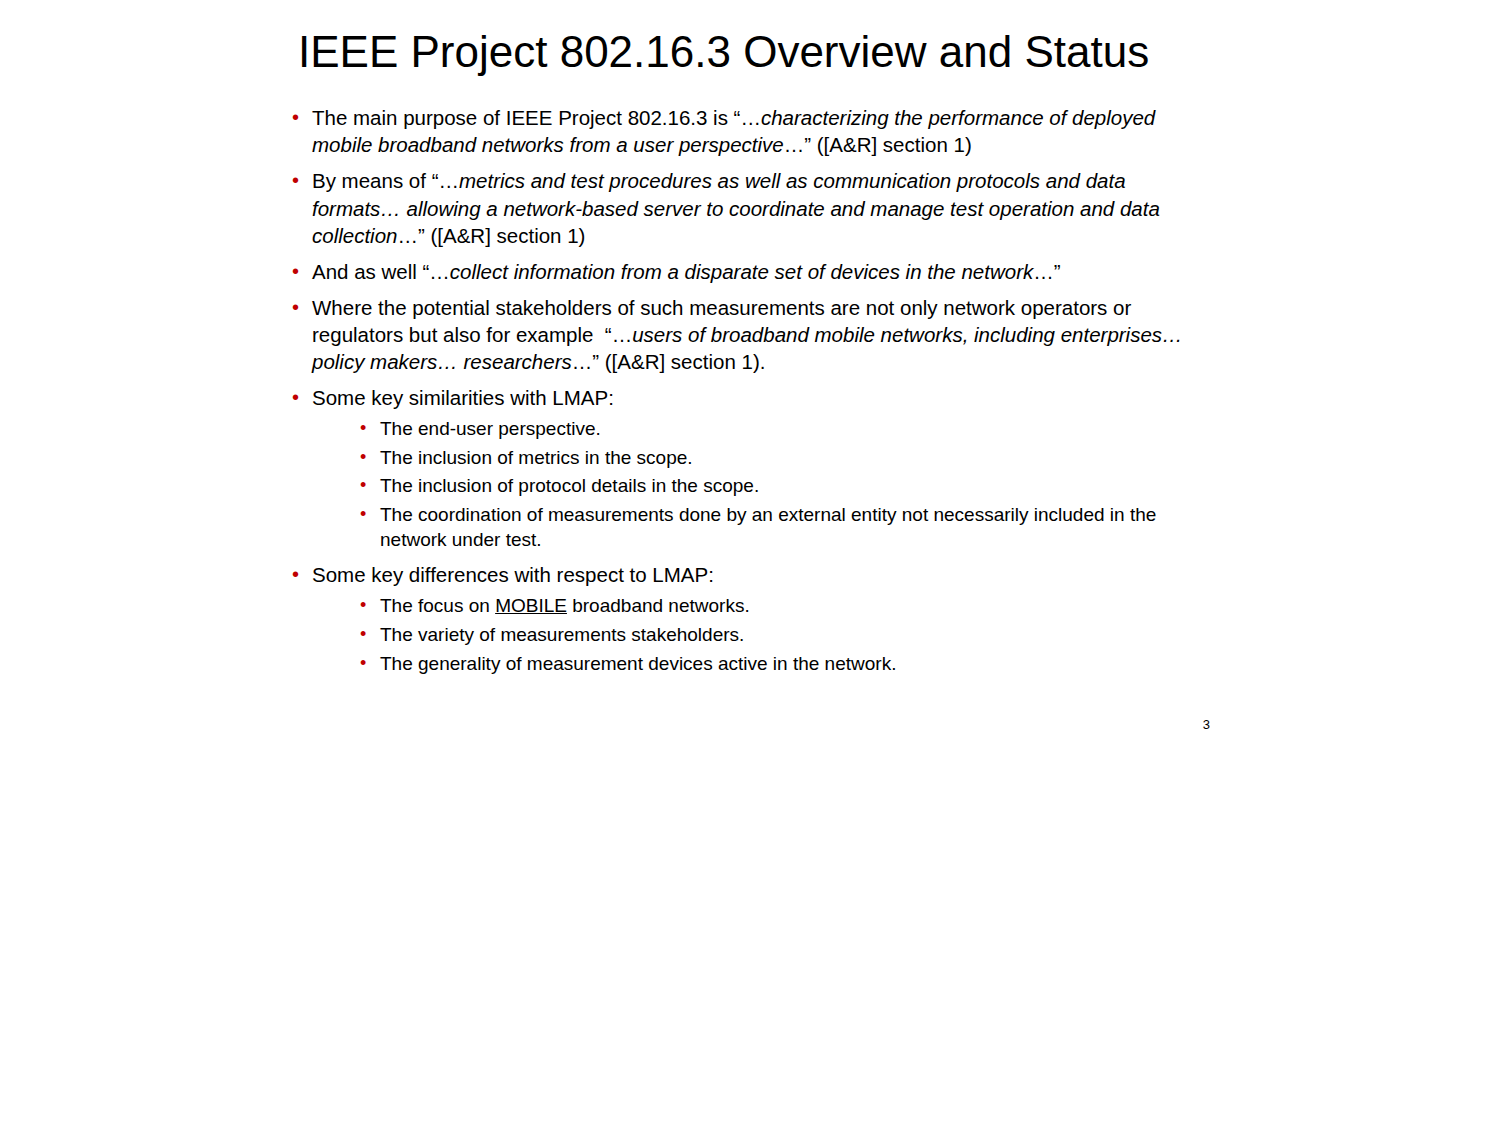IEEE Project 802.16.3 Overview and Status
The main purpose of IEEE Project 802.16.3 is “…characterizing the performance of deployed mobile broadband networks from a user perspective…” ([A&R] section 1)
By means of “…metrics and test procedures as well as communication protocols and data formats… allowing a network-based server to coordinate and manage test operation and data collection…” ([A&R] section 1)
And as well “…collect information from a disparate set of devices in the network…”
Where the potential stakeholders of such measurements are not only network operators or regulators but also for example “…users of broadband mobile networks, including enterprises…policy makers… researchers…” ([A&R] section 1).
Some key similarities with LMAP:
The end-user perspective.
The inclusion of metrics in the scope.
The inclusion of protocol details in the scope.
The coordination of measurements done by an external entity not necessarily included in the network under test.
Some key differences with respect to LMAP:
The focus on MOBILE broadband networks.
The variety of measurements stakeholders.
The generality of measurement devices active in the network.
3